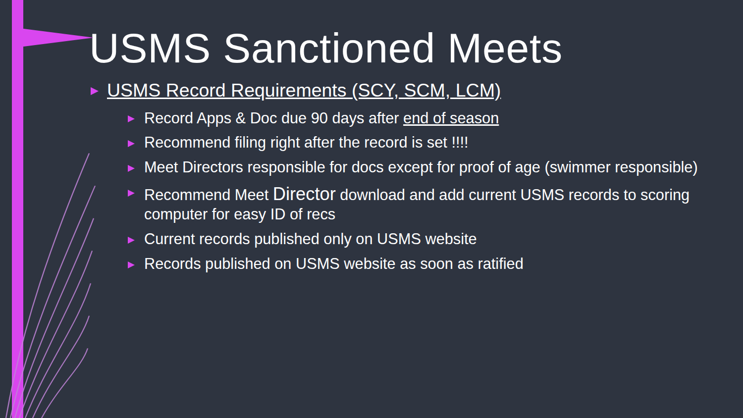USMS Sanctioned Meets
USMS Record Requirements (SCY, SCM, LCM)
Record Apps & Doc due 90 days after end of season
Recommend filing right after the record is set !!!!
Meet Directors responsible for docs except for proof of age (swimmer responsible)
Recommend Meet Director download and add current USMS records to scoring computer for easy ID of recs
Current records published only on USMS website
Records published on USMS website as soon as ratified